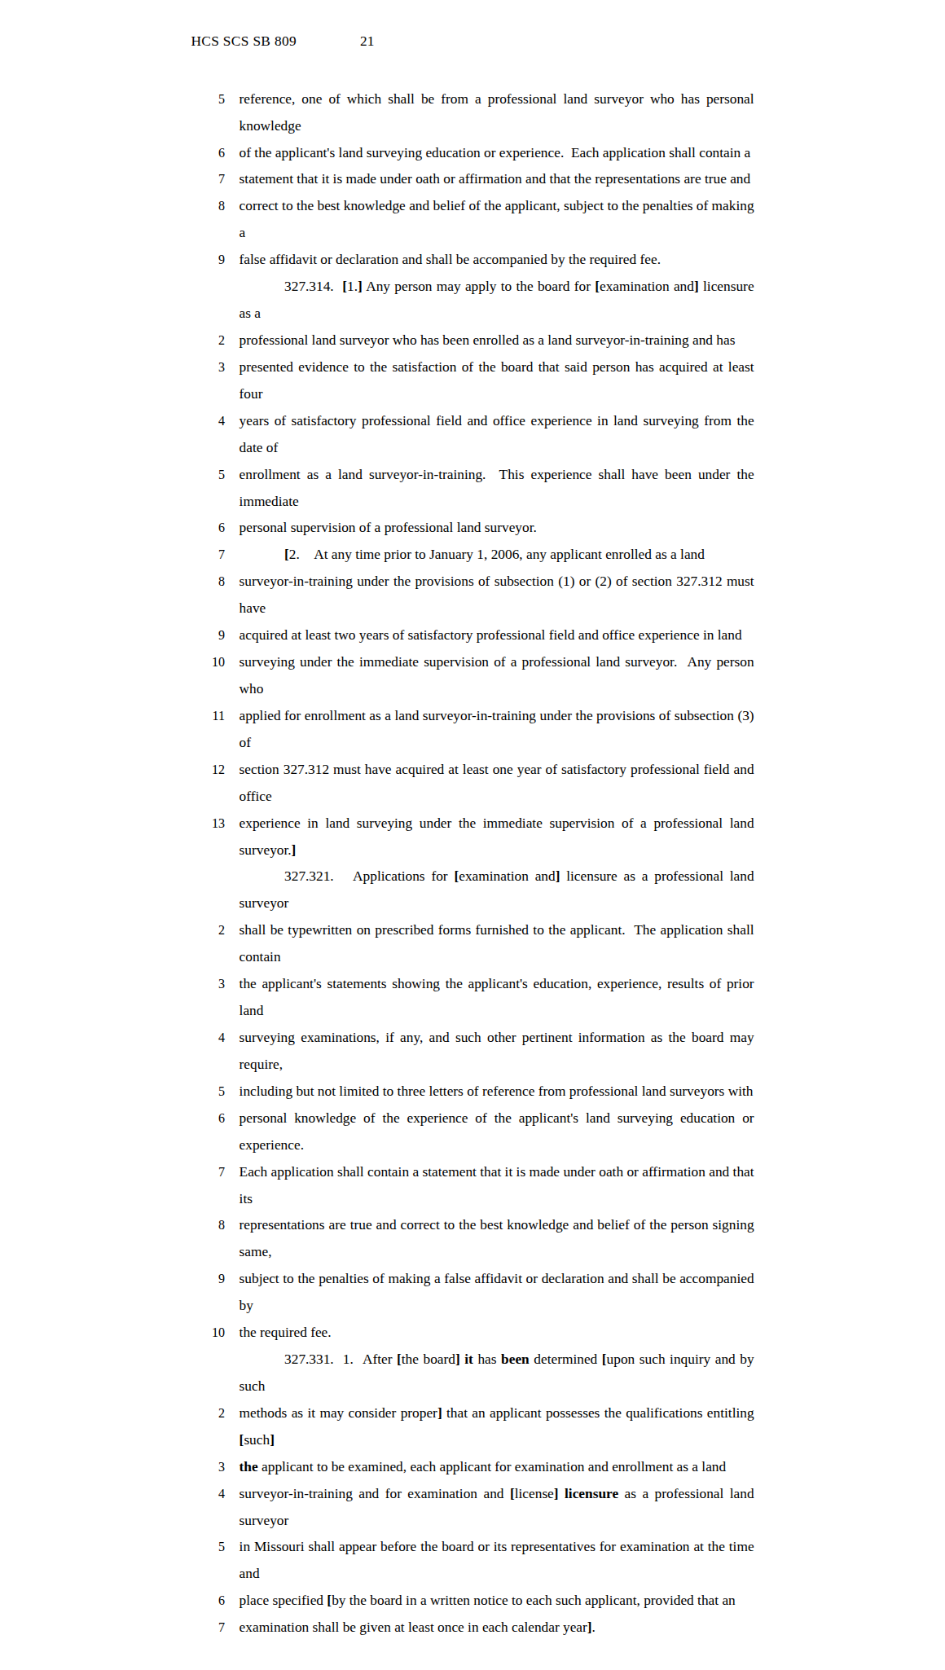HCS SCS SB 809 21
5 reference, one of which shall be from a professional land surveyor who has personal knowledge
6 of the applicant's land surveying education or experience. Each application shall contain a
7 statement that it is made under oath or affirmation and that the representations are true and
8 correct to the best knowledge and belief of the applicant, subject to the penalties of making a
9 false affidavit or declaration and shall be accompanied by the required fee.
327.314. [1.] Any person may apply to the board for [examination and] licensure as a
2 professional land surveyor who has been enrolled as a land surveyor-in-training and has
3 presented evidence to the satisfaction of the board that said person has acquired at least four
4 years of satisfactory professional field and office experience in land surveying from the date of
5 enrollment as a land surveyor-in-training. This experience shall have been under the immediate
6 personal supervision of a professional land surveyor.
7 [2. At any time prior to January 1, 2006, any applicant enrolled as a land
8 surveyor-in-training under the provisions of subsection (1) or (2) of section 327.312 must have
9 acquired at least two years of satisfactory professional field and office experience in land
10 surveying under the immediate supervision of a professional land surveyor. Any person who
11 applied for enrollment as a land surveyor-in-training under the provisions of subsection (3) of
12 section 327.312 must have acquired at least one year of satisfactory professional field and office
13 experience in land surveying under the immediate supervision of a professional land surveyor.]
327.321. Applications for [examination and] licensure as a professional land surveyor
2 shall be typewritten on prescribed forms furnished to the applicant. The application shall contain
3 the applicant's statements showing the applicant's education, experience, results of prior land
4 surveying examinations, if any, and such other pertinent information as the board may require,
5 including but not limited to three letters of reference from professional land surveyors with
6 personal knowledge of the experience of the applicant's land surveying education or experience.
7 Each application shall contain a statement that it is made under oath or affirmation and that its
8 representations are true and correct to the best knowledge and belief of the person signing same,
9 subject to the penalties of making a false affidavit or declaration and shall be accompanied by
10 the required fee.
327.331. 1. After [the board] it has been determined [upon such inquiry and by such
2 methods as it may consider proper] that an applicant possesses the qualifications entitling [such]
3 the applicant to be examined, each applicant for examination and enrollment as a land
4 surveyor-in-training and for examination and [license] licensure as a professional land surveyor
5 in Missouri shall appear before the board or its representatives for examination at the time and
6 place specified [by the board in a written notice to each such applicant, provided that an
7 examination shall be given at least once in each calendar year].